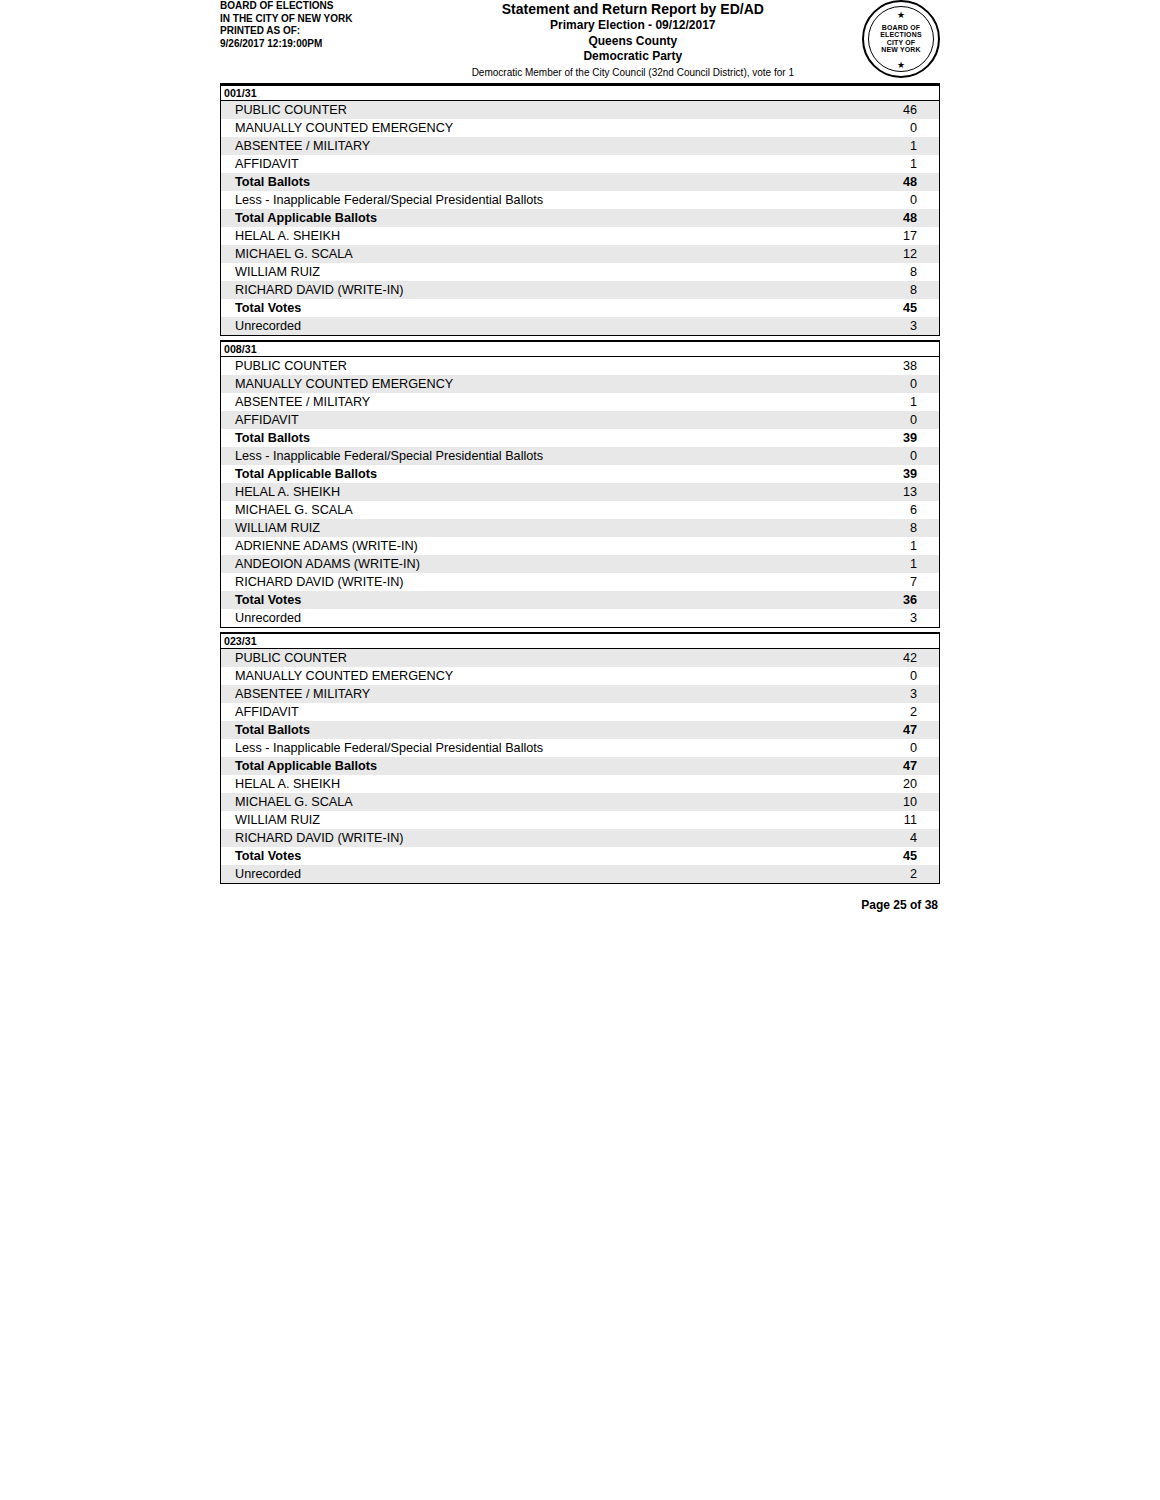BOARD OF ELECTIONS
IN THE CITY OF NEW YORK
PRINTED AS OF:
9/26/2017 12:19:00PM
Statement and Return Report by ED/AD
Primary Election - 09/12/2017
Queens County
Democratic Party
Democratic Member of the City Council (32nd Council District), vote for 1
★ BOARD OF
ELECTIONS
CITY OF
NEW YORK ★
001/31
| PUBLIC COUNTER | 46 |
| MANUALLY COUNTED EMERGENCY | 0 |
| ABSENTEE / MILITARY | 1 |
| AFFIDAVIT | 1 |
| Total Ballots | 48 |
| Less - Inapplicable Federal/Special Presidential Ballots | 0 |
| Total Applicable Ballots | 48 |
| HELAL A. SHEIKH | 17 |
| MICHAEL G. SCALA | 12 |
| WILLIAM RUIZ | 8 |
| RICHARD DAVID (WRITE-IN) | 8 |
| Total Votes | 45 |
| Unrecorded | 3 |
008/31
| PUBLIC COUNTER | 38 |
| MANUALLY COUNTED EMERGENCY | 0 |
| ABSENTEE / MILITARY | 1 |
| AFFIDAVIT | 0 |
| Total Ballots | 39 |
| Less - Inapplicable Federal/Special Presidential Ballots | 0 |
| Total Applicable Ballots | 39 |
| HELAL A. SHEIKH | 13 |
| MICHAEL G. SCALA | 6 |
| WILLIAM RUIZ | 8 |
| ADRIENNE ADAMS (WRITE-IN) | 1 |
| ANDEOION ADAMS (WRITE-IN) | 1 |
| RICHARD DAVID (WRITE-IN) | 7 |
| Total Votes | 36 |
| Unrecorded | 3 |
023/31
| PUBLIC COUNTER | 42 |
| MANUALLY COUNTED EMERGENCY | 0 |
| ABSENTEE / MILITARY | 3 |
| AFFIDAVIT | 2 |
| Total Ballots | 47 |
| Less - Inapplicable Federal/Special Presidential Ballots | 0 |
| Total Applicable Ballots | 47 |
| HELAL A. SHEIKH | 20 |
| MICHAEL G. SCALA | 10 |
| WILLIAM RUIZ | 11 |
| RICHARD DAVID (WRITE-IN) | 4 |
| Total Votes | 45 |
| Unrecorded | 2 |
Page 25 of 38